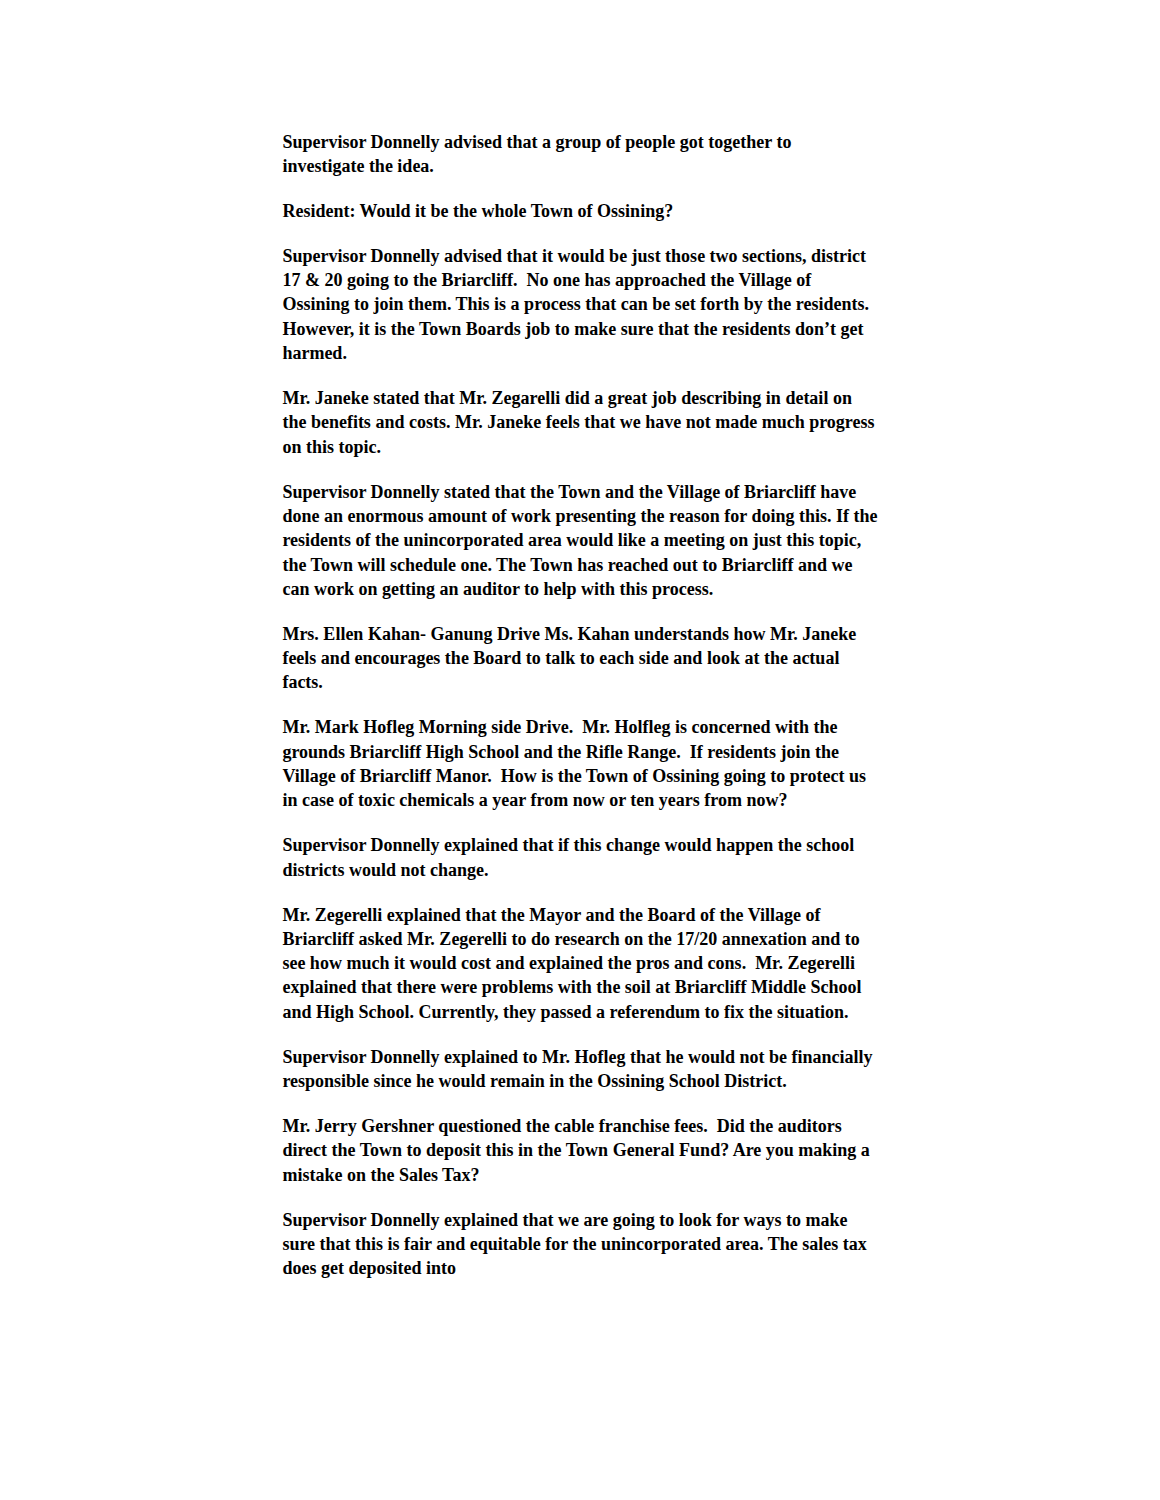Supervisor Donnelly advised that a group of people got together to investigate the idea.
Resident: Would it be the whole Town of Ossining?
Supervisor Donnelly advised that it would be just those two sections, district 17 & 20 going to the Briarcliff. No one has approached the Village of Ossining to join them. This is a process that can be set forth by the residents. However, it is the Town Boards job to make sure that the residents don’t get harmed.
Mr. Janeke stated that Mr. Zegarelli did a great job describing in detail on the benefits and costs. Mr. Janeke feels that we have not made much progress on this topic.
Supervisor Donnelly stated that the Town and the Village of Briarcliff have done an enormous amount of work presenting the reason for doing this. If the residents of the unincorporated area would like a meeting on just this topic, the Town will schedule one. The Town has reached out to Briarcliff and we can work on getting an auditor to help with this process.
Mrs. Ellen Kahan- Ganung Drive Ms. Kahan understands how Mr. Janeke feels and encourages the Board to talk to each side and look at the actual facts.
Mr. Mark Hofleg Morning side Drive. Mr. Holfleg is concerned with the grounds Briarcliff High School and the Rifle Range. If residents join the Village of Briarcliff Manor. How is the Town of Ossining going to protect us in case of toxic chemicals a year from now or ten years from now?
Supervisor Donnelly explained that if this change would happen the school districts would not change.
Mr. Zegerelli explained that the Mayor and the Board of the Village of Briarcliff asked Mr. Zegerelli to do research on the 17/20 annexation and to see how much it would cost and explained the pros and cons. Mr. Zegerelli explained that there were problems with the soil at Briarcliff Middle School and High School. Currently, they passed a referendum to fix the situation.
Supervisor Donnelly explained to Mr. Hofleg that he would not be financially responsible since he would remain in the Ossining School District.
Mr. Jerry Gershner questioned the cable franchise fees. Did the auditors direct the Town to deposit this in the Town General Fund? Are you making a mistake on the Sales Tax?
Supervisor Donnelly explained that we are going to look for ways to make sure that this is fair and equitable for the unincorporated area. The sales tax does get deposited into